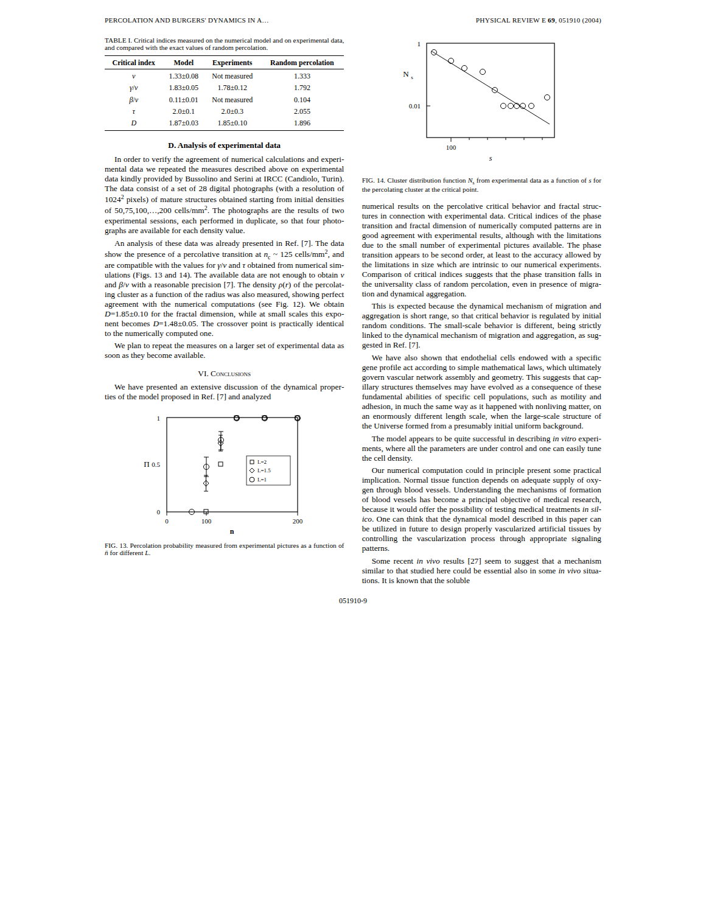PERCOLATION AND BURGERS' DYNAMICS IN A… PHYSICAL REVIEW E 69, 051910 (2004)
TABLE I. Critical indices measured on the numerical model and on experimental data, and compared with the exact values of random percolation.
| Critical index | Model | Experiments | Random percolation |
| --- | --- | --- | --- |
| ν | 1.33±0.08 | Not measured | 1.333 |
| γ / ν | 1.83±0.05 | 1.78±0.12 | 1.792 |
| β / ν | 0.11±0.01 | Not measured | 0.104 |
| τ | 2.0±0.1 | 2.0±0.3 | 2.055 |
| D | 1.87±0.03 | 1.85±0.10 | 1.896 |
D. Analysis of experimental data
In order to verify the agreement of numerical calculations and experimental data we repeated the measures described above on experimental data kindly provided by Bussolino and Serini at IRCC (Candiolo, Turin). The data consist of a set of 28 digital photographs (with a resolution of 10242 pixels) of mature structures obtained starting from initial densities of 50,75,100,…,200 cells/mm2. The photographs are the results of two experimental sessions, each performed in duplicate, so that four photographs are available for each density value.
An analysis of these data was already presented in Ref. [7]. The data show the presence of a percolative transition at nc ~ 125 cells/mm2, and are compatible with the values for γ/ν and τ obtained from numerical simulations (Figs. 13 and 14). The available data are not enough to obtain ν and β/ν with a reasonable precision [7]. The density ρ(r) of the percolating cluster as a function of the radius was also measured, showing perfect agreement with the numerical computations (see Fig. 12). We obtain D=1.85±0.10 for the fractal dimension, while at small scales this exponent becomes D=1.48±0.05. The crossover point is practically identical to the numerically computed one.
We plan to repeat the measures on a larger set of experimental data as soon as they become available.
VI. Conclusions
We have presented an extensive discussion of the dynamical properties of the model proposed in Ref. [7] and analyzed
1 0.5 0 Π 0 100 200 n L=2 L=1.5 L=1
FIG. 13. Percolation probability measured from experimental pictures as a function of n̄ for different L.
1 0.01 N s 100 s
FIG. 14. Cluster distribution function Ns from experimental data as a function of s for the percolating cluster at the critical point.
numerical results on the percolative critical behavior and fractal structures in connection with experimental data. Critical indices of the phase transition and fractal dimension of numerically computed patterns are in good agreement with experimental results, although with the limitations due to the small number of experimental pictures available. The phase transition appears to be second order, at least to the accuracy allowed by the limitations in size which are intrinsic to our numerical experiments. Comparison of critical indices suggests that the phase transition falls in the universality class of random percolation, even in presence of migration and dynamical aggregation.
This is expected because the dynamical mechanism of migration and aggregation is short range, so that critical behavior is regulated by initial random conditions. The small-scale behavior is different, being strictly linked to the dynamical mechanism of migration and aggregation, as suggested in Ref. [7].
We have also shown that endothelial cells endowed with a specific gene profile act according to simple mathematical laws, which ultimately govern vascular network assembly and geometry. This suggests that capillary structures themselves may have evolved as a consequence of these fundamental abilities of specific cell populations, such as motility and adhesion, in much the same way as it happened with nonliving matter, on an enormously different length scale, when the large-scale structure of the Universe formed from a presumably initial uniform background.
The model appears to be quite successful in describing in vitro experiments, where all the parameters are under control and one can easily tune the cell density.
Our numerical computation could in principle present some practical implication. Normal tissue function depends on adequate supply of oxygen through blood vessels. Understanding the mechanisms of formation of blood vessels has become a principal objective of medical research, because it would offer the possibility of testing medical treatments in silico. One can think that the dynamical model described in this paper can be utilized in future to design properly vascularized artificial tissues by controlling the vascularization process through appropriate signaling patterns.
Some recent in vivo results [27] seem to suggest that a mechanism similar to that studied here could be essential also in some in vivo situations. It is known that the soluble
051910-9